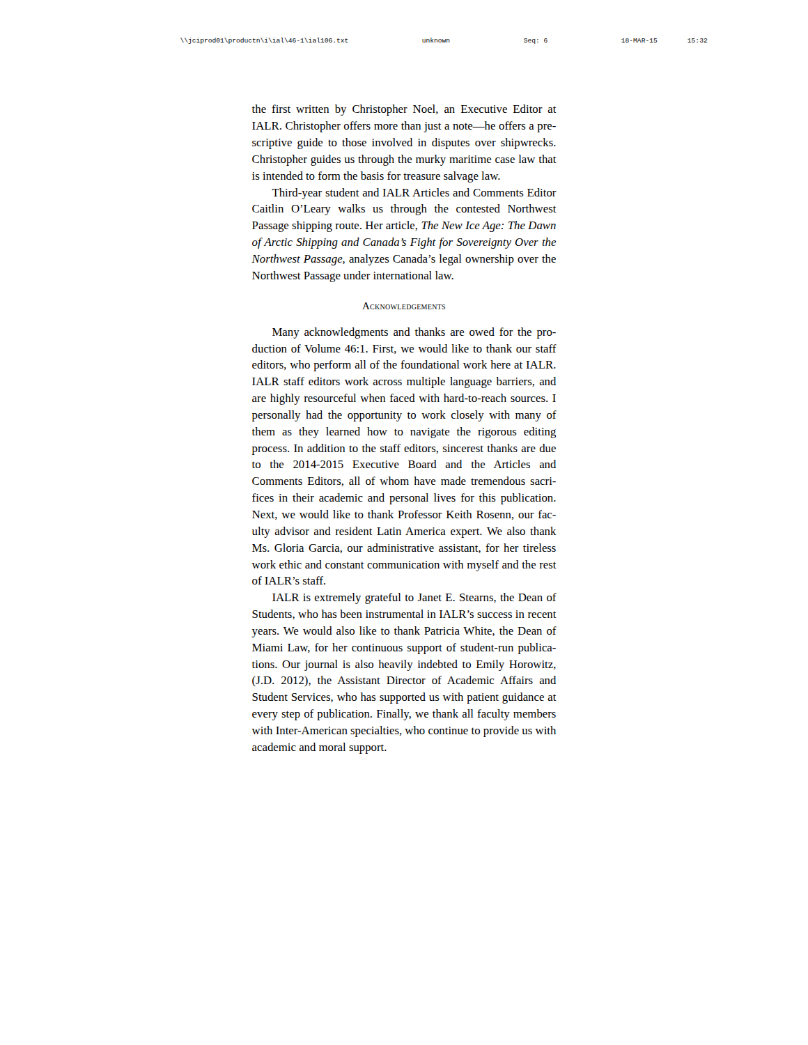\\jciprod01\productn\i\ial\46-1\ial106.txt unknown Seq: 6 18-MAR-15 15:32
the first written by Christopher Noel, an Executive Editor at IALR. Christopher offers more than just a note—he offers a prescriptive guide to those involved in disputes over shipwrecks. Christopher guides us through the murky maritime case law that is intended to form the basis for treasure salvage law.
Third-year student and IALR Articles and Comments Editor Caitlin O’Leary walks us through the contested Northwest Passage shipping route. Her article, The New Ice Age: The Dawn of Arctic Shipping and Canada’s Fight for Sovereignty Over the Northwest Passage, analyzes Canada’s legal ownership over the Northwest Passage under international law.
Acknowledgements
Many acknowledgments and thanks are owed for the production of Volume 46:1. First, we would like to thank our staff editors, who perform all of the foundational work here at IALR. IALR staff editors work across multiple language barriers, and are highly resourceful when faced with hard-to-reach sources. I personally had the opportunity to work closely with many of them as they learned how to navigate the rigorous editing process. In addition to the staff editors, sincerest thanks are due to the 2014-2015 Executive Board and the Articles and Comments Editors, all of whom have made tremendous sacrifices in their academic and personal lives for this publication. Next, we would like to thank Professor Keith Rosenn, our faculty advisor and resident Latin America expert. We also thank Ms. Gloria Garcia, our administrative assistant, for her tireless work ethic and constant communication with myself and the rest of IALR’s staff.
IALR is extremely grateful to Janet E. Stearns, the Dean of Students, who has been instrumental in IALR’s success in recent years. We would also like to thank Patricia White, the Dean of Miami Law, for her continuous support of student-run publications. Our journal is also heavily indebted to Emily Horowitz, (J.D. 2012), the Assistant Director of Academic Affairs and Student Services, who has supported us with patient guidance at every step of publication. Finally, we thank all faculty members with Inter-American specialties, who continue to provide us with academic and moral support.